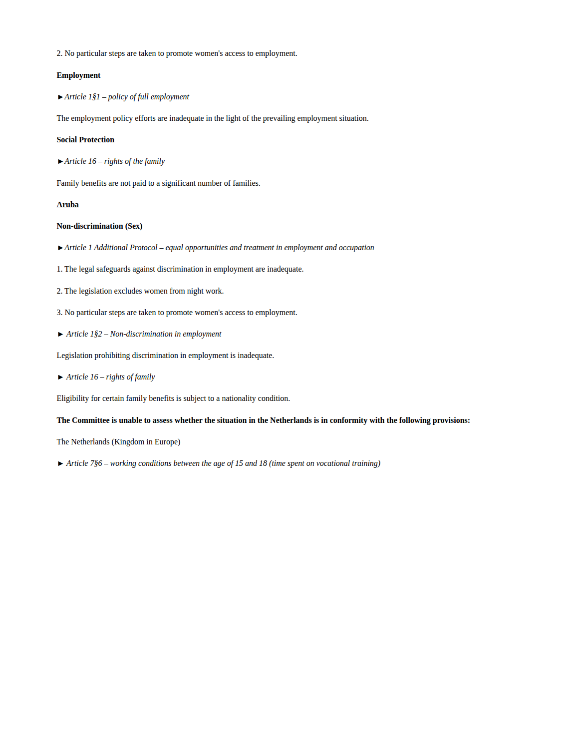2. No particular steps are taken to promote women's access to employment.
Employment
►Article 1§1 – policy of full employment
The employment policy efforts are inadequate in the light of the prevailing employment situation.
Social Protection
►Article 16 – rights of the family
Family benefits are not paid to a significant number of families.
Aruba
Non-discrimination (Sex)
►Article 1 Additional Protocol – equal opportunities and treatment in employment and occupation
1. The legal safeguards against discrimination in employment are inadequate.
2. The legislation excludes women from night work.
3. No particular steps are taken to promote women's access to employment.
► Article 1§2 – Non-discrimination in employment
Legislation prohibiting discrimination in employment is inadequate.
► Article 16 – rights of family
Eligibility for certain family benefits is subject to a nationality condition.
The Committee is unable to assess whether the situation in the Netherlands is in conformity with the following provisions:
The Netherlands (Kingdom in Europe)
► Article 7§6 – working conditions between the age of 15 and 18 (time spent on vocational training)